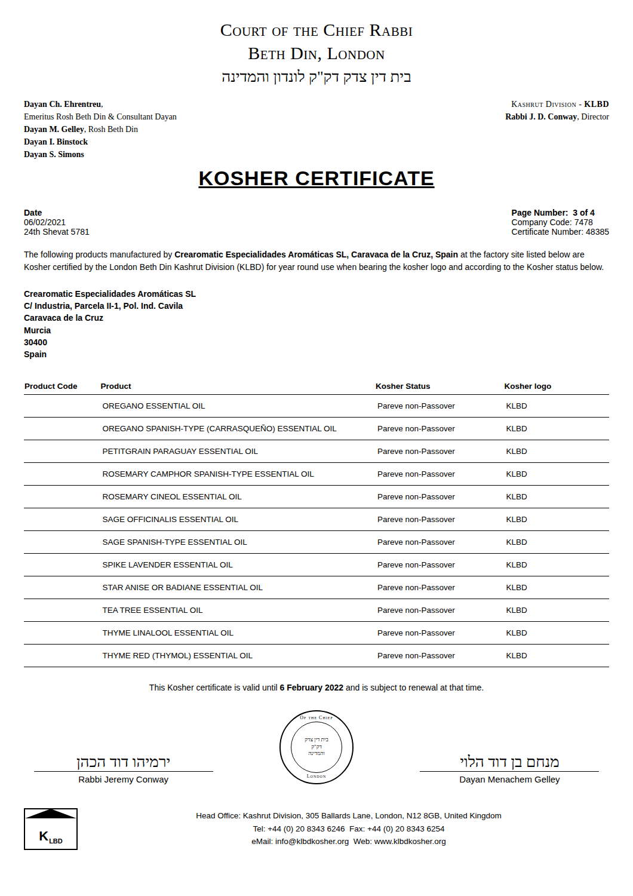Court of the Chief Rabbi
Beth Din, London
בית דין צדק דק"ק לונדון והמדינה
Dayan Ch. Ehrentreu,
Emeritus Rosh Beth Din & Consultant Dayan
Dayan M. Gelley, Rosh Beth Din
Dayan I. Binstock
Dayan S. Simons
Kashrut Division - KLBD
Rabbi J. D. Conway, Director
KOSHER CERTIFICATE
Date
06/02/2021
24th Shevat 5781
Page Number: 3 of 4
Company Code: 7478
Certificate Number: 48385
The following products manufactured by Crearomatic Especialidades Aromáticas SL, Caravaca de la Cruz, Spain at the factory site listed below are Kosher certified by the London Beth Din Kashrut Division (KLBD) for year round use when bearing the kosher logo and according to the Kosher status below.
Crearomatic Especialidades Aromáticas SL
C/ Industria, Parcela II-1, Pol. Ind. Cavila
Caravaca de la Cruz
Murcia
30400
Spain
| Product Code | Product | Kosher Status | Kosher logo |
| --- | --- | --- | --- |
| | OREGANO ESSENTIAL OIL | Pareve non-Passover | KLBD |
| | OREGANO SPANISH-TYPE (CARRASQUEÑO) ESSENTIAL OIL | Pareve non-Passover | KLBD |
| | PETITGRAIN PARAGUAY ESSENTIAL OIL | Pareve non-Passover | KLBD |
| | ROSEMARY CAMPHOR SPANISH-TYPE ESSENTIAL OIL | Pareve non-Passover | KLBD |
| | ROSEMARY CINEOL ESSENTIAL OIL | Pareve non-Passover | KLBD |
| | SAGE OFFICINALIS ESSENTIAL OIL | Pareve non-Passover | KLBD |
| | SAGE SPANISH-TYPE ESSENTIAL OIL | Pareve non-Passover | KLBD |
| | SPIKE LAVENDER ESSENTIAL OIL | Pareve non-Passover | KLBD |
| | STAR ANISE OR BADIANE ESSENTIAL OIL | Pareve non-Passover | KLBD |
| | TEA TREE ESSENTIAL OIL | Pareve non-Passover | KLBD |
| | THYME LINALOOL ESSENTIAL OIL | Pareve non-Passover | KLBD |
| | THYME RED (THYMOL) ESSENTIAL OIL | Pareve non-Passover | KLBD |
This Kosher certificate is valid until 6 February 2022 and is subject to renewal at that time.
ירמיהו דוד הכהן
Rabbi Jeremy Conway
Of the Chief
בית דין צדק
דק"ק
והמדינה
London
מנחם בן דוד הלוי
Dayan Menachem Gelley
KLBD
Head Office: Kashrut Division, 305 Ballards Lane, London, N12 8GB, United Kingdom
Tel: +44 (0) 20 8343 6246 Fax: +44 (0) 20 8343 6254
eMail: info@klbdkosher.org Web: www.klbdkosher.org